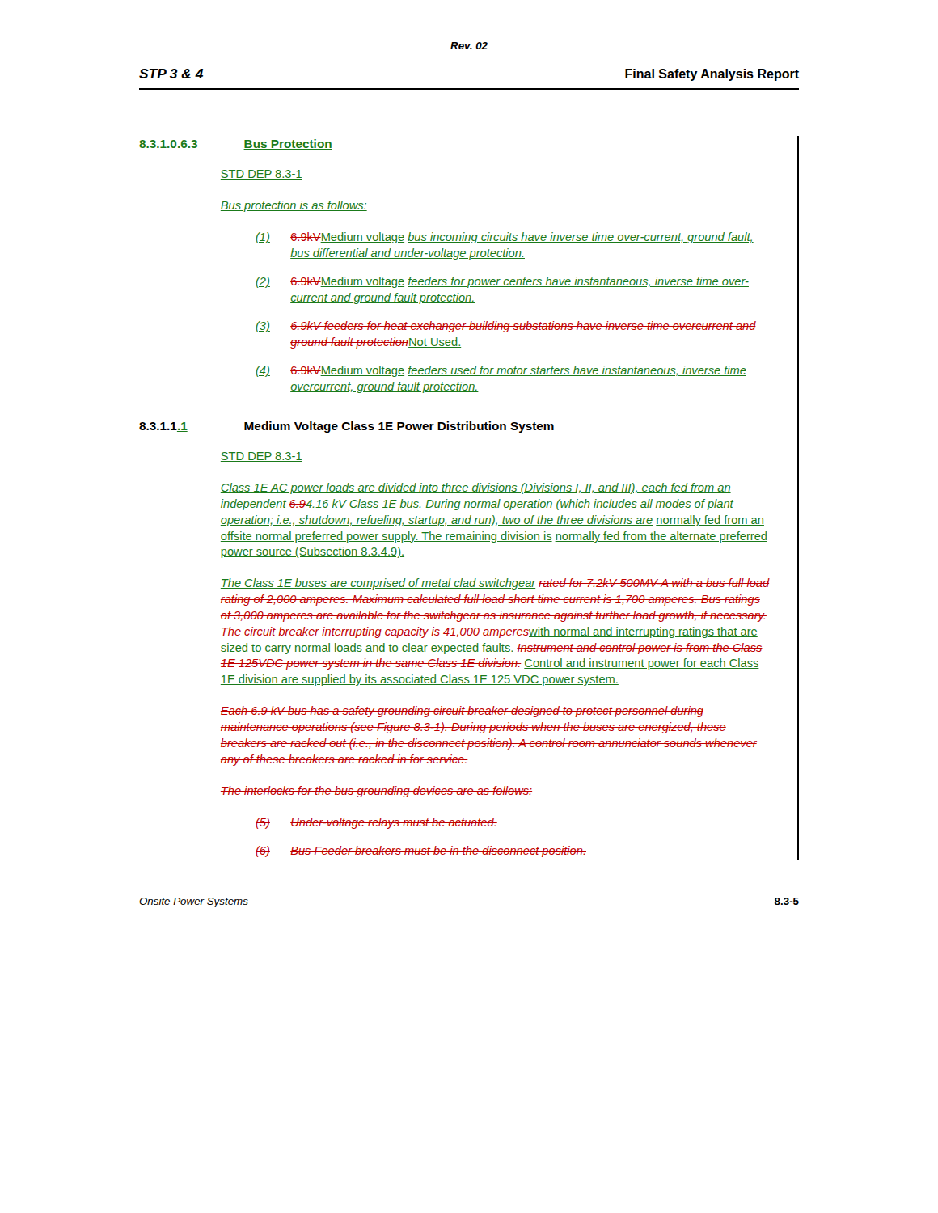Rev. 02
STP 3 & 4
Final Safety Analysis Report
8.3.1.0.6.3 Bus Protection
STD DEP 8.3-1
Bus protection is as follows:
(1) 6.9kV Medium voltage bus incoming circuits have inverse time over-current, ground fault, bus differential and under-voltage protection.
(2) 6.9kV Medium voltage feeders for power centers have instantaneous, inverse time over-current and ground fault protection.
(3) 6.9kV feeders for heat exchanger building substations have inverse time overcurrent and ground fault protection Not Used.
(4) 6.9kV Medium voltage feeders used for motor starters have instantaneous, inverse time overcurrent, ground fault protection.
8.3.1.1.1 Medium Voltage Class 1E Power Distribution System
STD DEP 8.3-1
Class 1E AC power loads are divided into three divisions (Divisions I, II, and III), each fed from an independent 6.94.16 kV Class 1E bus. During normal operation (which includes all modes of plant operation; i.e., shutdown, refueling, startup, and run), two of the three divisions are normally fed from an offsite normal preferred power supply. The remaining division is normally fed from the alternate preferred power source (Subsection 8.3.4.9).
The Class 1E buses are comprised of metal clad switchgear rated for 7.2kV 500MV-A with a bus full load rating of 2,000 amperes. Maximum calculated full load short time current is 1,700 amperes. Bus ratings of 3,000 amperes are available for the switchgear as insurance against further load growth, if necessary. The circuit breaker interrupting capacity is 41,000 amperes with normal and interrupting ratings that are sized to carry normal loads and to clear expected faults. Instrument and control power is from the Class 1E 125VDC power system in the same Class 1E division. Control and instrument power for each Class 1E division are supplied by its associated Class 1E 125 VDC power system.
Each 6.9 kV bus has a safety grounding circuit breaker designed to protect personnel during maintenance operations (see Figure 8.3-1). During periods when the buses are energized, these breakers are racked out (i.e., in the disconnect position). A control room annunciator sounds whenever any of these breakers are racked in for service.
The interlocks for the bus grounding devices are as follows:
(5) Under-voltage relays must be actuated.
(6) Bus Feeder breakers must be in the disconnect position.
Onsite Power Systems
8.3-5